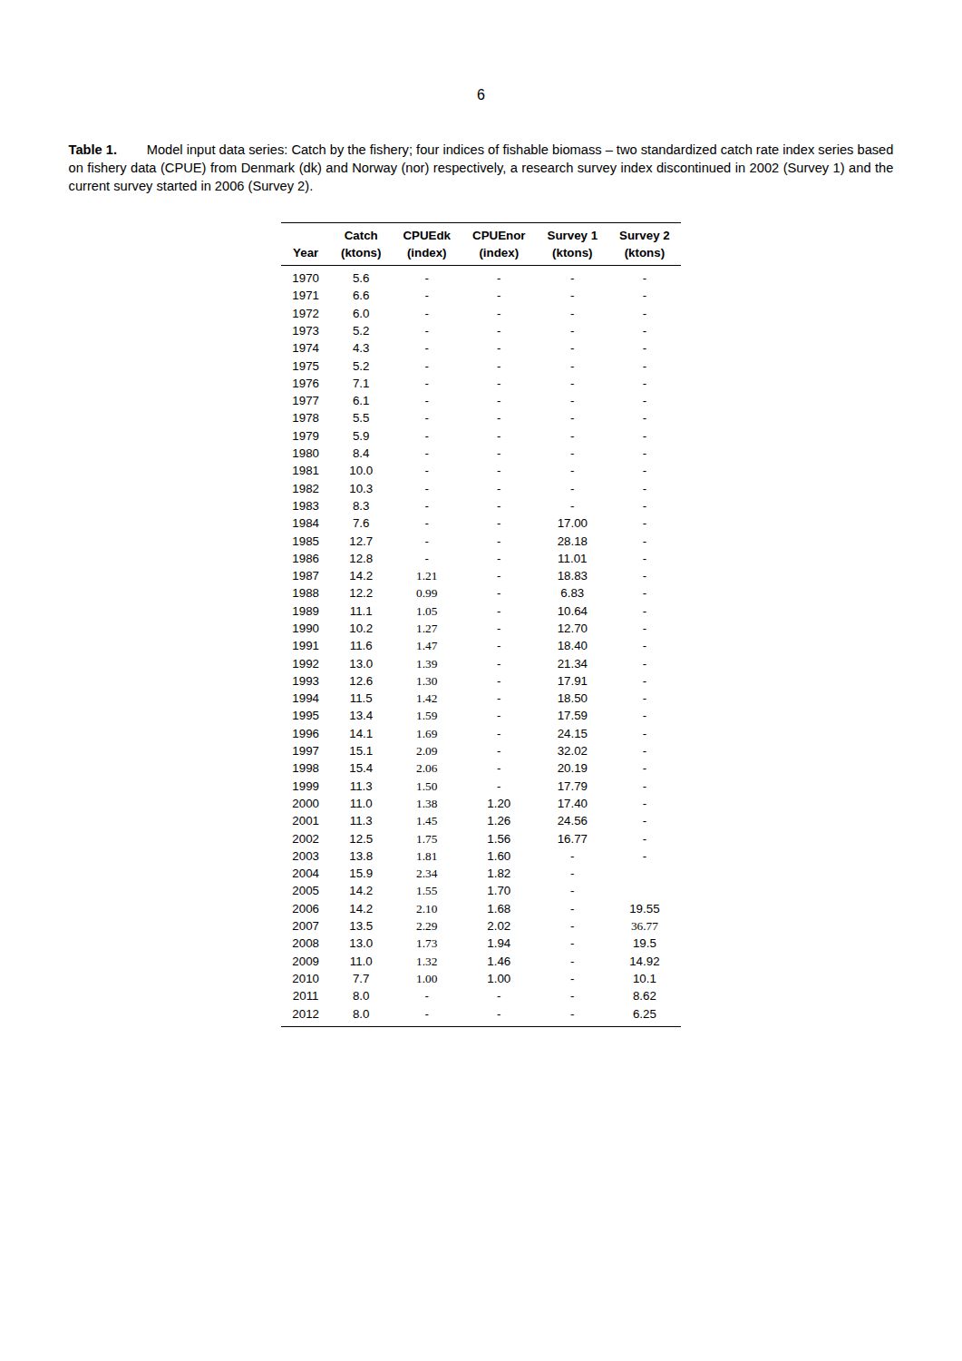6
Table 1. Model input data series: Catch by the fishery; four indices of fishable biomass – two standardized catch rate index series based on fishery data (CPUE) from Denmark (dk) and Norway (nor) respectively, a research survey index discontinued in 2002 (Survey 1) and the current survey started in 2006 (Survey 2).
| | Catch | CPUEdk | CPUEnor | Survey 1 | Survey 2 |
| --- | --- | --- | --- | --- | --- |
| Year | (ktons) | (index) | (index) | (ktons) | (ktons) |
| 1970 | 5.6 | - | - | - | - |
| 1971 | 6.6 | - | - | - | - |
| 1972 | 6.0 | - | - | - | - |
| 1973 | 5.2 | - | - | - | - |
| 1974 | 4.3 | - | - | - | - |
| 1975 | 5.2 | - | - | - | - |
| 1976 | 7.1 | - | - | - | - |
| 1977 | 6.1 | - | - | - | - |
| 1978 | 5.5 | - | - | - | - |
| 1979 | 5.9 | - | - | - | - |
| 1980 | 8.4 | - | - | - | - |
| 1981 | 10.0 | - | - | - | - |
| 1982 | 10.3 | - | - | - | - |
| 1983 | 8.3 | - | - | - | - |
| 1984 | 7.6 | - | - | 17.00 | - |
| 1985 | 12.7 | - | - | 28.18 | - |
| 1986 | 12.8 | - | - | 11.01 | - |
| 1987 | 14.2 | 1.21 | - | 18.83 | - |
| 1988 | 12.2 | 0.99 | - | 6.83 | - |
| 1989 | 11.1 | 1.05 | - | 10.64 | - |
| 1990 | 10.2 | 1.27 | - | 12.70 | - |
| 1991 | 11.6 | 1.47 | - | 18.40 | - |
| 1992 | 13.0 | 1.39 | - | 21.34 | - |
| 1993 | 12.6 | 1.30 | - | 17.91 | - |
| 1994 | 11.5 | 1.42 | - | 18.50 | - |
| 1995 | 13.4 | 1.59 | - | 17.59 | - |
| 1996 | 14.1 | 1.69 | - | 24.15 | - |
| 1997 | 15.1 | 2.09 | - | 32.02 | - |
| 1998 | 15.4 | 2.06 | - | 20.19 | - |
| 1999 | 11.3 | 1.50 | - | 17.79 | - |
| 2000 | 11.0 | 1.38 | 1.20 | 17.40 | - |
| 2001 | 11.3 | 1.45 | 1.26 | 24.56 | - |
| 2002 | 12.5 | 1.75 | 1.56 | 16.77 | - |
| 2003 | 13.8 | 1.81 | 1.60 | - | - |
| 2004 | 15.9 | 2.34 | 1.82 | - | |
| 2005 | 14.2 | 1.55 | 1.70 | - | |
| 2006 | 14.2 | 2.10 | 1.68 | - | 19.55 |
| 2007 | 13.5 | 2.29 | 2.02 | - | 36.77 |
| 2008 | 13.0 | 1.73 | 1.94 | - | 19.5 |
| 2009 | 11.0 | 1.32 | 1.46 | - | 14.92 |
| 2010 | 7.7 | 1.00 | 1.00 | - | 10.1 |
| 2011 | 8.0 | - | - | - | 8.62 |
| 2012 | 8.0 | - | - | - | 6.25 |